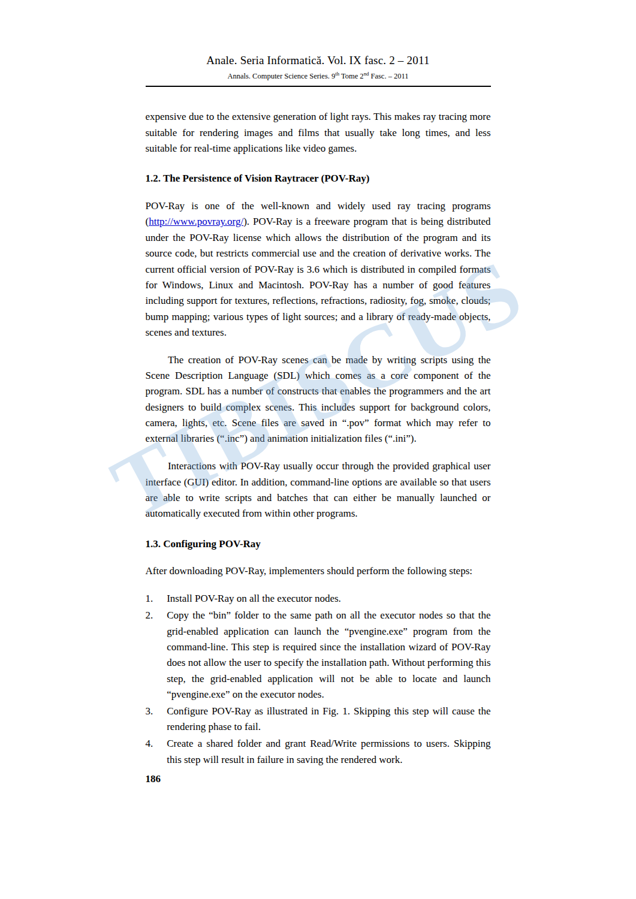TIBISCUS
Anale. Seria Informatică. Vol. IX fasc. 2 – 2011
Annals. Computer Science Series. 9th Tome 2nd Fasc. – 2011
expensive due to the extensive generation of light rays. This makes ray tracing more suitable for rendering images and films that usually take long times, and less suitable for real-time applications like video games.
1.2. The Persistence of Vision Raytracer (POV-Ray)
POV-Ray is one of the well-known and widely used ray tracing programs (http://www.povray.org/). POV-Ray is a freeware program that is being distributed under the POV-Ray license which allows the distribution of the program and its source code, but restricts commercial use and the creation of derivative works. The current official version of POV-Ray is 3.6 which is distributed in compiled formats for Windows, Linux and Macintosh. POV-Ray has a number of good features including support for textures, reflections, refractions, radiosity, fog, smoke, clouds; bump mapping; various types of light sources; and a library of ready-made objects, scenes and textures.
The creation of POV-Ray scenes can be made by writing scripts using the Scene Description Language (SDL) which comes as a core component of the program. SDL has a number of constructs that enables the programmers and the art designers to build complex scenes. This includes support for background colors, camera, lights, etc. Scene files are saved in “.pov” format which may refer to external libraries (“.inc”) and animation initialization files (“.ini”).
Interactions with POV-Ray usually occur through the provided graphical user interface (GUI) editor. In addition, command-line options are available so that users are able to write scripts and batches that can either be manually launched or automatically executed from within other programs.
1.3. Configuring POV-Ray
After downloading POV-Ray, implementers should perform the following steps:
1. Install POV-Ray on all the executor nodes.
2. Copy the “bin” folder to the same path on all the executor nodes so that the grid-enabled application can launch the “pvengine.exe” program from the command-line. This step is required since the installation wizard of POV-Ray does not allow the user to specify the installation path. Without performing this step, the grid-enabled application will not be able to locate and launch “pvengine.exe” on the executor nodes.
3. Configure POV-Ray as illustrated in Fig. 1. Skipping this step will cause the rendering phase to fail.
4. Create a shared folder and grant Read/Write permissions to users. Skipping this step will result in failure in saving the rendered work.
186